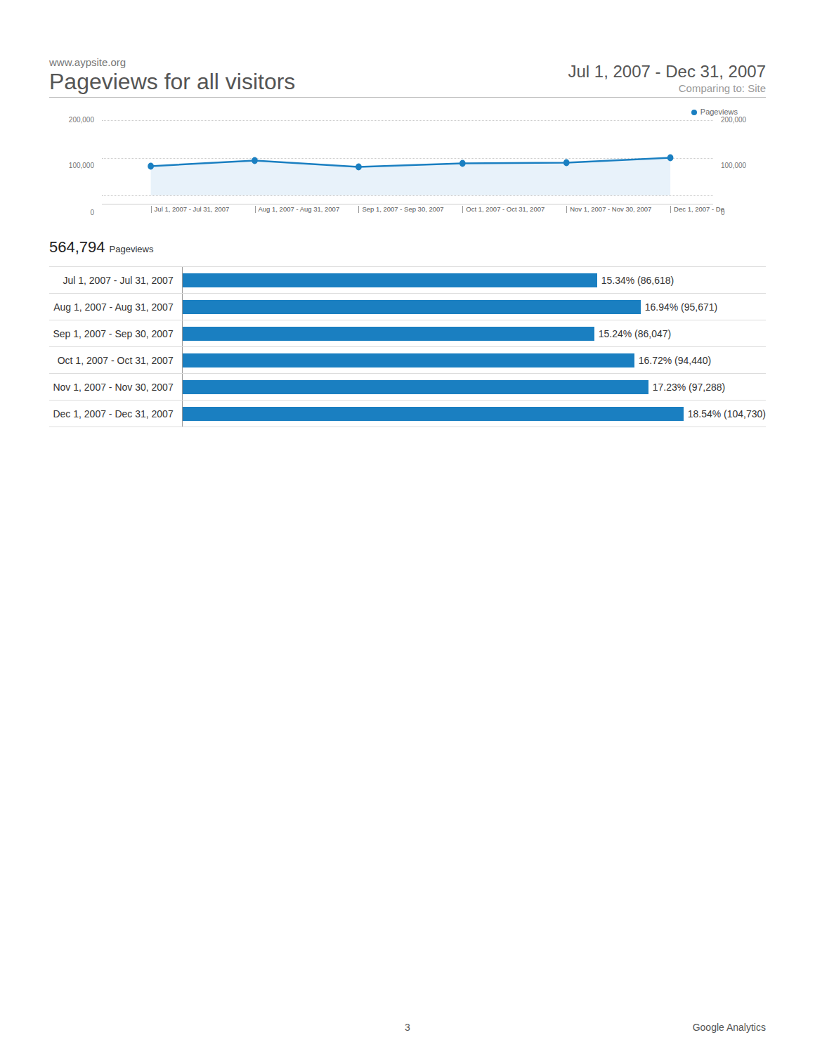www.aypsite.org
Pageviews for all visitors
Jul 1, 2007 - Dec 31, 2007
Comparing to: Site
Pageviews
200,000
100,000
0
200,000
100,000
0
Jul 1, 2007 - Jul 31, 2007
Aug 1, 2007 - Aug 31, 2007
Sep 1, 2007 - Sep 30, 2007
Oct 1, 2007 - Oct 31, 2007
Nov 1, 2007 - Nov 30, 2007
Dec 1, 2007 - De
564,794 Pageviews
| Jul 1, 2007 - Jul 31, 2007 | 15.34% (86,618) |
| Aug 1, 2007 - Aug 31, 2007 | 16.94% (95,671) |
| Sep 1, 2007 - Sep 30, 2007 | 15.24% (86,047) |
| Oct 1, 2007 - Oct 31, 2007 | 16.72% (94,440) |
| Nov 1, 2007 - Nov 30, 2007 | 17.23% (97,288) |
| Dec 1, 2007 - Dec 31, 2007 | 18.54% (104,730) |
3
Google Analytics